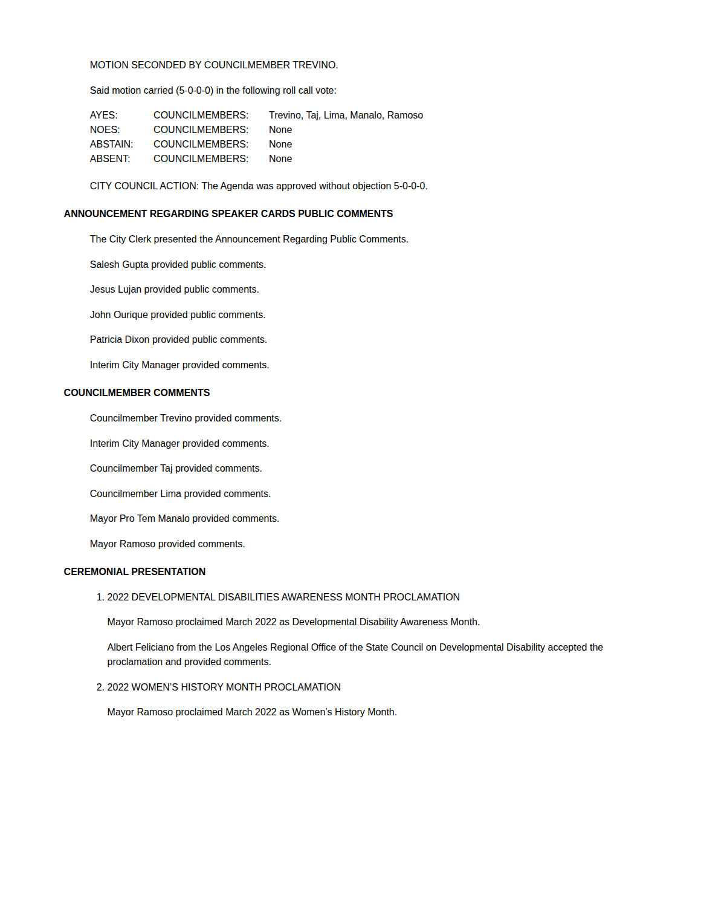MOTION SECONDED BY COUNCILMEMBER TREVINO.
Said motion carried (5-0-0-0) in the following roll call vote:
| AYES: | COUNCILMEMBERS: | Trevino, Taj, Lima, Manalo, Ramoso |
| NOES: | COUNCILMEMBERS: | None |
| ABSTAIN: | COUNCILMEMBERS: | None |
| ABSENT: | COUNCILMEMBERS: | None |
CITY COUNCIL ACTION: The Agenda was approved without objection 5-0-0-0.
ANNOUNCEMENT REGARDING SPEAKER CARDS PUBLIC COMMENTS
The City Clerk presented the Announcement Regarding Public Comments.
Salesh Gupta provided public comments.
Jesus Lujan provided public comments.
John Ourique provided public comments.
Patricia Dixon provided public comments.
Interim City Manager provided comments.
COUNCILMEMBER COMMENTS
Councilmember Trevino provided comments.
Interim City Manager provided comments.
Councilmember Taj provided comments.
Councilmember Lima provided comments.
Mayor Pro Tem Manalo provided comments.
Mayor Ramoso provided comments.
CEREMONIAL PRESENTATION
2022 DEVELOPMENTAL DISABILITIES AWARENESS MONTH PROCLAMATION
Mayor Ramoso proclaimed March 2022 as Developmental Disability Awareness Month.
Albert Feliciano from the Los Angeles Regional Office of the State Council on Developmental Disability accepted the proclamation and provided comments.
2022 WOMEN’S HISTORY MONTH PROCLAMATION
Mayor Ramoso proclaimed March 2022 as Women’s History Month.